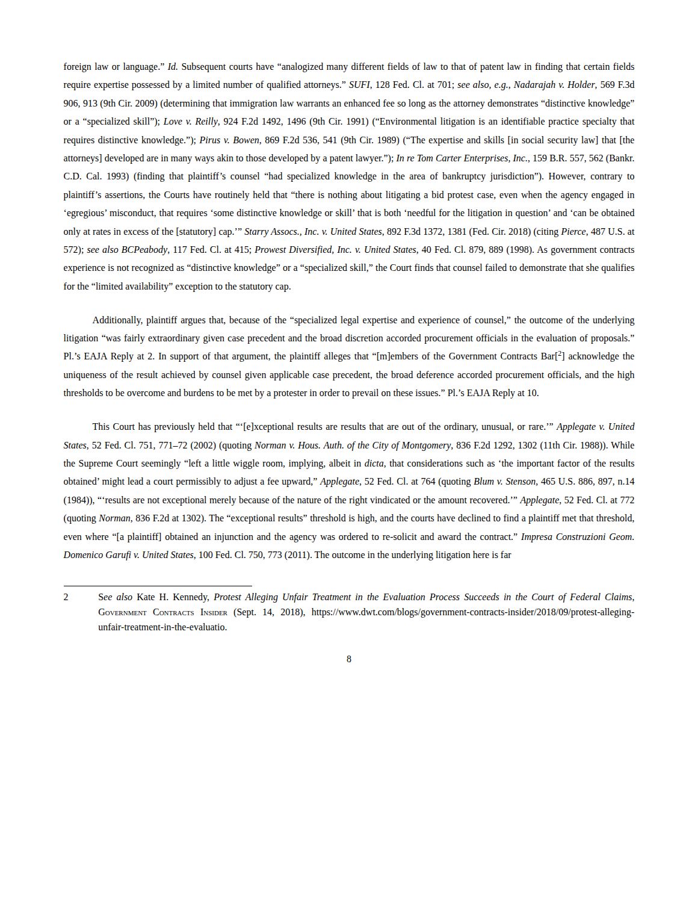foreign law or language.” Id. Subsequent courts have “analogized many different fields of law to that of patent law in finding that certain fields require expertise possessed by a limited number of qualified attorneys.” SUFI, 128 Fed. Cl. at 701; see also, e.g., Nadarajah v. Holder, 569 F.3d 906, 913 (9th Cir. 2009) (determining that immigration law warrants an enhanced fee so long as the attorney demonstrates “distinctive knowledge” or a “specialized skill”); Love v. Reilly, 924 F.2d 1492, 1496 (9th Cir. 1991) (“Environmental litigation is an identifiable practice specialty that requires distinctive knowledge.”); Pirus v. Bowen, 869 F.2d 536, 541 (9th Cir. 1989) (“The expertise and skills [in social security law] that [the attorneys] developed are in many ways akin to those developed by a patent lawyer.”); In re Tom Carter Enterprises, Inc., 159 B.R. 557, 562 (Bankr. C.D. Cal. 1993) (finding that plaintiff’s counsel “had specialized knowledge in the area of bankruptcy jurisdiction”). However, contrary to plaintiff’s assertions, the Courts have routinely held that “there is nothing about litigating a bid protest case, even when the agency engaged in ‘egregious’ misconduct, that requires ‘some distinctive knowledge or skill’ that is both ‘needful for the litigation in question’ and ‘can be obtained only at rates in excess of the [statutory] cap.’” Starry Assocs., Inc. v. United States, 892 F.3d 1372, 1381 (Fed. Cir. 2018) (citing Pierce, 487 U.S. at 572); see also BCPeabody, 117 Fed. Cl. at 415; Prowest Diversified, Inc. v. United States, 40 Fed. Cl. 879, 889 (1998). As government contracts experience is not recognized as “distinctive knowledge” or a “specialized skill,” the Court finds that counsel failed to demonstrate that she qualifies for the “limited availability” exception to the statutory cap.
Additionally, plaintiff argues that, because of the “specialized legal expertise and experience of counsel,” the outcome of the underlying litigation “was fairly extraordinary given case precedent and the broad discretion accorded procurement officials in the evaluation of proposals.” Pl.’s EAJA Reply at 2. In support of that argument, the plaintiff alleges that “[m]embers of the Government Contracts Bar[2] acknowledge the uniqueness of the result achieved by counsel given applicable case precedent, the broad deference accorded procurement officials, and the high thresholds to be overcome and burdens to be met by a protester in order to prevail on these issues.” Pl.’s EAJA Reply at 10.
This Court has previously held that “‘[e]xceptional results are results that are out of the ordinary, unusual, or rare.’” Applegate v. United States, 52 Fed. Cl. 751, 771–72 (2002) (quoting Norman v. Hous. Auth. of the City of Montgomery, 836 F.2d 1292, 1302 (11th Cir. 1988)). While the Supreme Court seemingly “left a little wiggle room, implying, albeit in dicta, that considerations such as ‘the important factor of the results obtained’ might lead a court permissibly to adjust a fee upward,” Applegate, 52 Fed. Cl. at 764 (quoting Blum v. Stenson, 465 U.S. 886, 897, n.14 (1984)), “‘results are not exceptional merely because of the nature of the right vindicated or the amount recovered.’” Applegate, 52 Fed. Cl. at 772 (quoting Norman, 836 F.2d at 1302). The “exceptional results” threshold is high, and the courts have declined to find a plaintiff met that threshold, even where “[a plaintiff] obtained an injunction and the agency was ordered to re-solicit and award the contract.” Impresa Construzioni Geom. Domenico Garufi v. United States, 100 Fed. Cl. 750, 773 (2011). The outcome in the underlying litigation here is far
2
See also Kate H. Kennedy, Protest Alleging Unfair Treatment in the Evaluation Process Succeeds in the Court of Federal Claims, Government Contracts Insider (Sept. 14, 2018), https://www.dwt.com/blogs/government-contracts-insider/2018/09/protest-alleging-unfair-treatment-in-the-evaluatio.
8